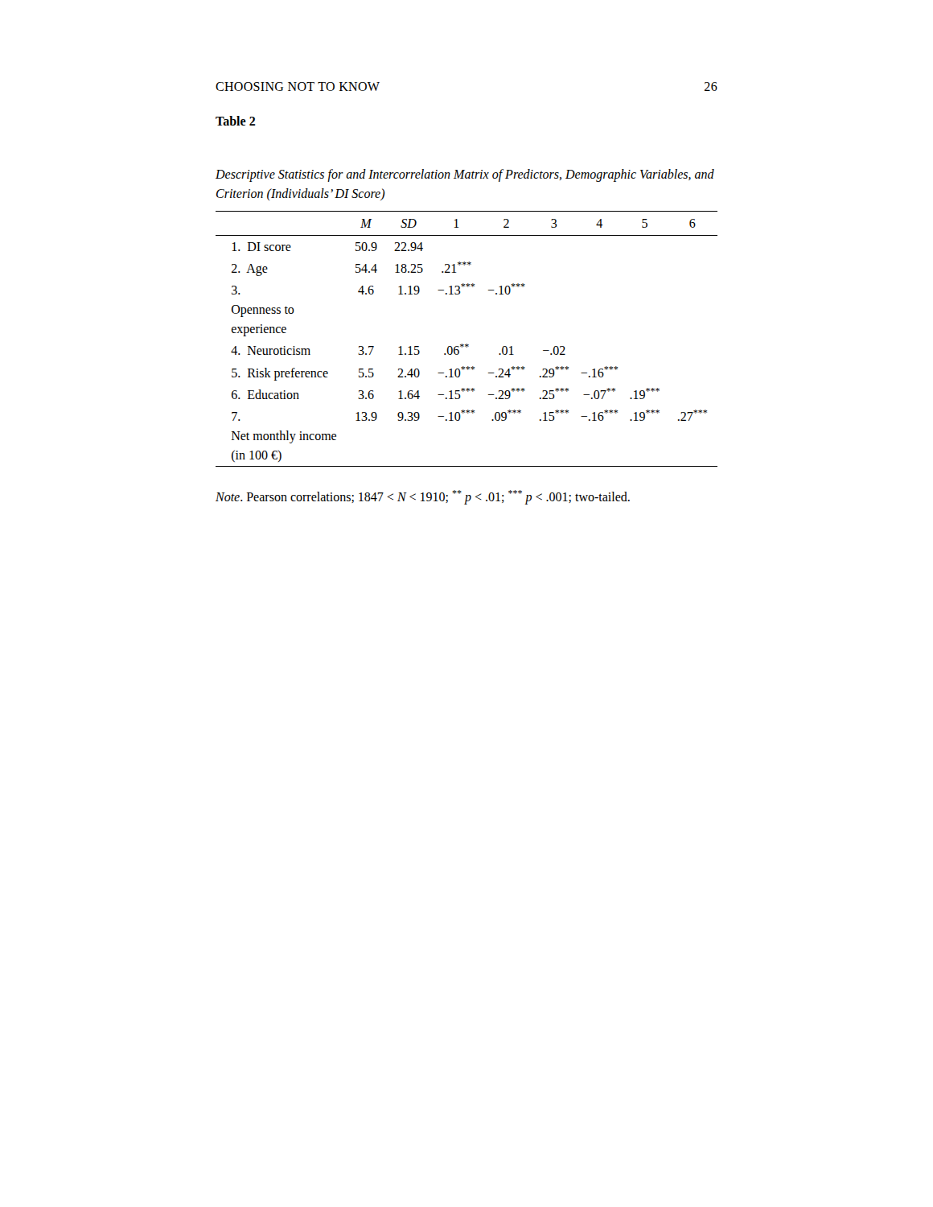Choosing Not to Know 26
Table 2
Descriptive Statistics for and Intercorrelation Matrix of Predictors, Demographic Variables, and Criterion (Individuals’ DI Score)
| | M | SD | 1 | 2 | 3 | 4 | 5 | 6 |
| --- | --- | --- | --- | --- | --- | --- | --- | --- |
| 1. DI score | 50.9 | 22.94 | | | | | | |
| 2. Age | 54.4 | 18.25 | .21 *** | | | | | |
| 3. Openness to experience | 4.6 | 1.19 | −.13 *** | −.10 *** | | | | |
| 4. Neuroticism | 3.7 | 1.15 | .06 ** | .01 | −.02 | | | |
| 5. Risk preference | 5.5 | 2.40 | −.10 *** | −.24 *** | .29 *** | −.16 *** | | |
| 6. Education | 3.6 | 1.64 | −.15 *** | −.29 *** | .25 *** | −.07 ** | .19 *** | |
| 7. Net monthly income (in 100 €) | 13.9 | 9.39 | −.10 *** | .09 *** | .15 *** | −.16 *** | .19 *** | .27 *** |
Note. Pearson correlations; 1847 < N < 1910; ** p < .01; *** p < .001; two-tailed.